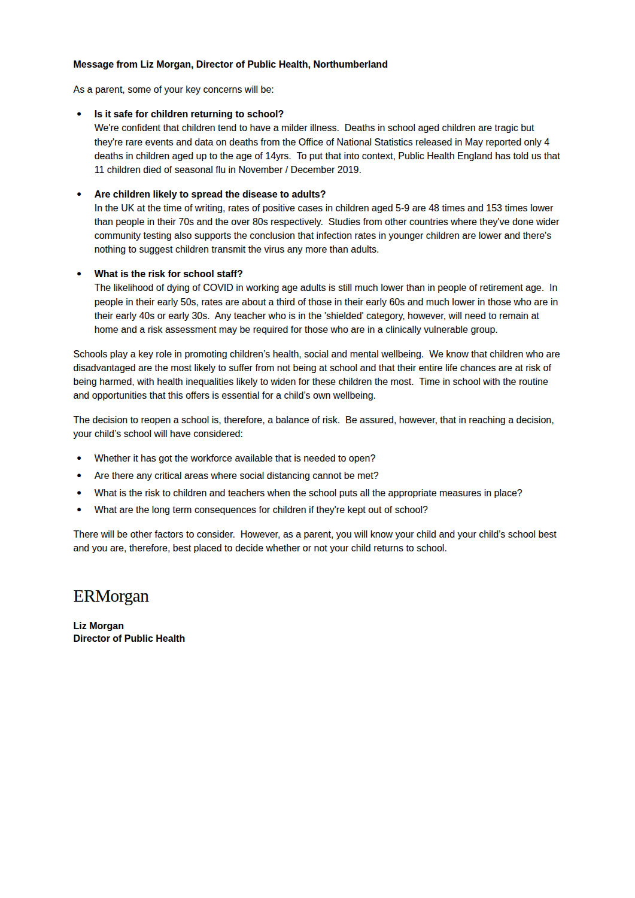Message from Liz Morgan, Director of Public Health, Northumberland
As a parent, some of your key concerns will be:
Is it safe for children returning to school? We're confident that children tend to have a milder illness. Deaths in school aged children are tragic but they're rare events and data on deaths from the Office of National Statistics released in May reported only 4 deaths in children aged up to the age of 14yrs. To put that into context, Public Health England has told us that 11 children died of seasonal flu in November / December 2019.
Are children likely to spread the disease to adults? In the UK at the time of writing, rates of positive cases in children aged 5-9 are 48 times and 153 times lower than people in their 70s and the over 80s respectively. Studies from other countries where they've done wider community testing also supports the conclusion that infection rates in younger children are lower and there's nothing to suggest children transmit the virus any more than adults.
What is the risk for school staff? The likelihood of dying of COVID in working age adults is still much lower than in people of retirement age. In people in their early 50s, rates are about a third of those in their early 60s and much lower in those who are in their early 40s or early 30s. Any teacher who is in the 'shielded' category, however, will need to remain at home and a risk assessment may be required for those who are in a clinically vulnerable group.
Schools play a key role in promoting children’s health, social and mental wellbeing. We know that children who are disadvantaged are the most likely to suffer from not being at school and that their entire life chances are at risk of being harmed, with health inequalities likely to widen for these children the most. Time in school with the routine and opportunities that this offers is essential for a child’s own wellbeing.
The decision to reopen a school is, therefore, a balance of risk. Be assured, however, that in reaching a decision, your child’s school will have considered:
Whether it has got the workforce available that is needed to open?
Are there any critical areas where social distancing cannot be met?
What is the risk to children and teachers when the school puts all the appropriate measures in place?
What are the long term consequences for children if they're kept out of school?
There will be other factors to consider. However, as a parent, you will know your child and your child’s school best and you are, therefore, best placed to decide whether or not your child returns to school.
ERMorgan
Liz Morgan
Director of Public Health